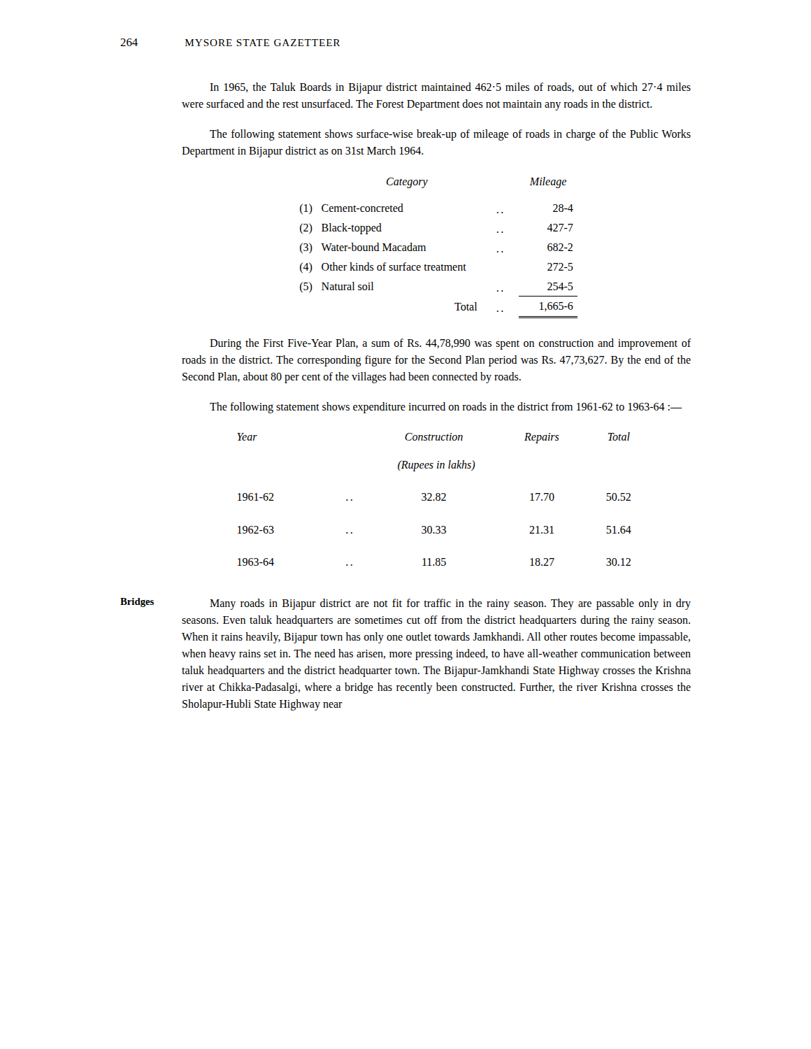264 MYSORE STATE GAZETTEER
In 1965, the Taluk Boards in Bijapur district maintained 462·5 miles of roads, out of which 27·4 miles were surfaced and the rest unsurfaced. The Forest Department does not maintain any roads in the district.
The following statement shows surface-wise break-up of mileage of roads in charge of the Public Works Department in Bijapur district as on 31st March 1964.
| Category | Mileage |
| --- | --- |
| (1) | Cement-concreted | .. | 28-4 |
| (2) | Black-topped | .. | 427-7 |
| (3) | Water-bound Macadam | .. | 682-2 |
| (4) | Other kinds of surface treatment | | 272-5 |
| (5) | Natural soil | .. | 254-5 |
| | Total | .. | 1,665-6 |
During the First Five-Year Plan, a sum of Rs. 44,78,990 was spent on construction and improvement of roads in the district. The corresponding figure for the Second Plan period was Rs. 47,73,627. By the end of the Second Plan, about 80 per cent of the villages had been connected by roads.
The following statement shows expenditure incurred on roads in the district from 1961-62 to 1963-64 :—
| Year | | Construction | Repairs | Total |
| --- | --- | --- | --- | --- |
| (Rupees in lakhs) |
| 1961-62 | .. | 32.82 | 17.70 | 50.52 |
| 1962-63 | .. | 30.33 | 21.31 | 51.64 |
| 1963-64 | .. | 11.85 | 18.27 | 30.12 |
Bridges Many roads in Bijapur district are not fit for traffic in the rainy season. They are passable only in dry seasons. Even taluk headquarters are sometimes cut off from the district headquarters during the rainy season. When it rains heavily, Bijapur town has only one outlet towards Jamkhandi. All other routes become impassable, when heavy rains set in. The need has arisen, more pressing indeed, to have all-weather communication between taluk headquarters and the district headquarter town. The Bijapur-Jamkhandi State Highway crosses the Krishna river at Chikka-Padasalgi, where a bridge has recently been constructed. Further, the river Krishna crosses the Sholapur-Hubli State Highway near